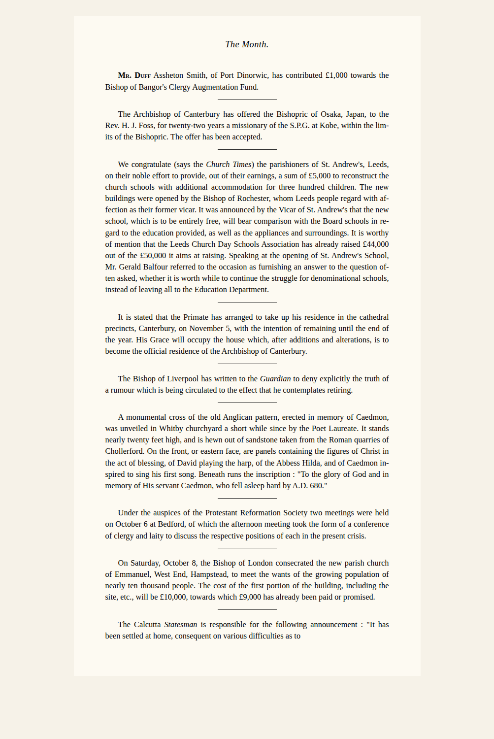The Month.
Mr. Duff Assheton Smith, of Port Dinorwic, has contributed £1,000 towards the Bishop of Bangor's Clergy Augmentation Fund.
The Archbishop of Canterbury has offered the Bishopric of Osaka, Japan, to the Rev. H. J. Foss, for twenty-two years a missionary of the S.P.G. at Kobe, within the limits of the Bishopric. The offer has been accepted.
We congratulate (says the Church Times) the parishioners of St. Andrew's, Leeds, on their noble effort to provide, out of their earnings, a sum of £5,000 to reconstruct the church schools with additional accommodation for three hundred children. The new buildings were opened by the Bishop of Rochester, whom Leeds people regard with affection as their former vicar. It was announced by the Vicar of St. Andrew's that the new school, which is to be entirely free, will bear comparison with the Board schools in regard to the education provided, as well as the appliances and surroundings. It is worthy of mention that the Leeds Church Day Schools Association has already raised £44,000 out of the £50,000 it aims at raising. Speaking at the opening of St. Andrew's School, Mr. Gerald Balfour referred to the occasion as furnishing an answer to the question often asked, whether it is worth while to continue the struggle for denominational schools, instead of leaving all to the Education Department.
It is stated that the Primate has arranged to take up his residence in the cathedral precincts, Canterbury, on November 5, with the intention of remaining until the end of the year. His Grace will occupy the house which, after additions and alterations, is to become the official residence of the Archbishop of Canterbury.
The Bishop of Liverpool has written to the Guardian to deny explicitly the truth of a rumour which is being circulated to the effect that he contemplates retiring.
A monumental cross of the old Anglican pattern, erected in memory of Caedmon, was unveiled in Whitby churchyard a short while since by the Poet Laureate. It stands nearly twenty feet high, and is hewn out of sandstone taken from the Roman quarries of Chollerford. On the front, or eastern face, are panels containing the figures of Christ in the act of blessing, of David playing the harp, of the Abbess Hilda, and of Caedmon inspired to sing his first song. Beneath runs the inscription : "To the glory of God and in memory of His servant Caedmon, who fell asleep hard by A.D. 680."
Under the auspices of the Protestant Reformation Society two meetings were held on October 6 at Bedford, of which the afternoon meeting took the form of a conference of clergy and laity to discuss the respective positions of each in the present crisis.
On Saturday, October 8, the Bishop of London consecrated the new parish church of Emmanuel, West End, Hampstead, to meet the wants of the growing population of nearly ten thousand people. The cost of the first portion of the building, including the site, etc., will be £10,000, towards which £9,000 has already been paid or promised.
The Calcutta Statesman is responsible for the following announcement : "It has been settled at home, consequent on various difficulties as to